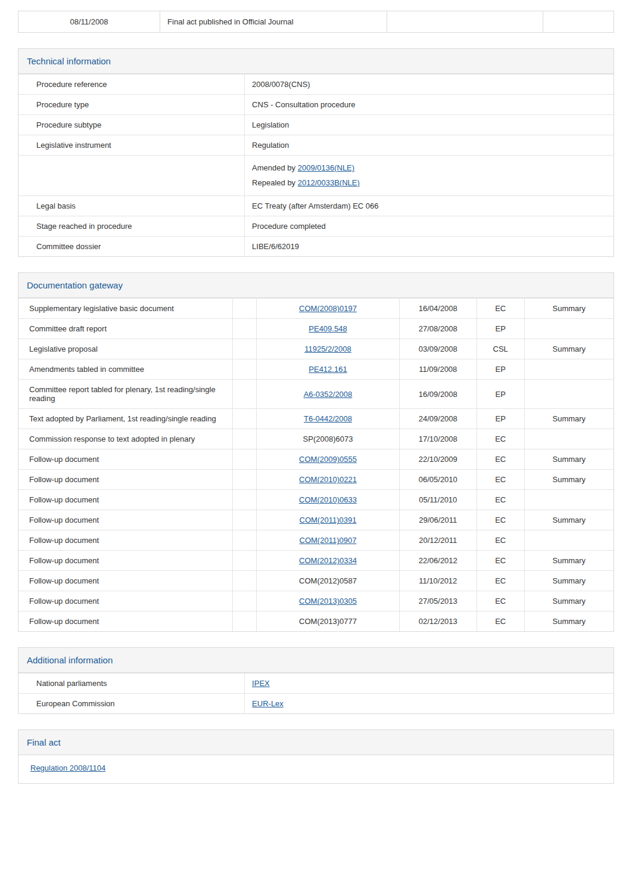| 08/11/2008 | Final act published in Official Journal | | |
Technical information
| Procedure reference | 2008/0078(CNS) |
| Procedure type | CNS - Consultation procedure |
| Procedure subtype | Legislation |
| Legislative instrument | Regulation |
| | Amended by 2009/0136(NLE) Repealed by 2012/0033B(NLE) |
| Legal basis | EC Treaty (after Amsterdam) EC 066 |
| Stage reached in procedure | Procedure completed |
| Committee dossier | LIBE/6/62019 |
Documentation gateway
| Supplementary legislative basic document | | COM(2008)0197 | 16/04/2008 | EC | Summary |
| Committee draft report | | PE409.548 | 27/08/2008 | EP | |
| Legislative proposal | | 11925/2/2008 | 03/09/2008 | CSL | Summary |
| Amendments tabled in committee | | PE412.161 | 11/09/2008 | EP | |
| Committee report tabled for plenary, 1st reading/single reading | | A6-0352/2008 | 16/09/2008 | EP | |
| Text adopted by Parliament, 1st reading/single reading | | T6-0442/2008 | 24/09/2008 | EP | Summary |
| Commission response to text adopted in plenary | | SP(2008)6073 | 17/10/2008 | EC | |
| Follow-up document | | COM(2009)0555 | 22/10/2009 | EC | Summary |
| Follow-up document | | COM(2010)0221 | 06/05/2010 | EC | Summary |
| Follow-up document | | COM(2010)0633 | 05/11/2010 | EC | |
| Follow-up document | | COM(2011)0391 | 29/06/2011 | EC | Summary |
| Follow-up document | | COM(2011)0907 | 20/12/2011 | EC | |
| Follow-up document | | COM(2012)0334 | 22/06/2012 | EC | Summary |
| Follow-up document | | COM(2012)0587 | 11/10/2012 | EC | Summary |
| Follow-up document | | COM(2013)0305 | 27/05/2013 | EC | Summary |
| Follow-up document | | COM(2013)0777 | 02/12/2013 | EC | Summary |
Additional information
| National parliaments | IPEX |
| European Commission | EUR-Lex |
Final act
Regulation 2008/1104